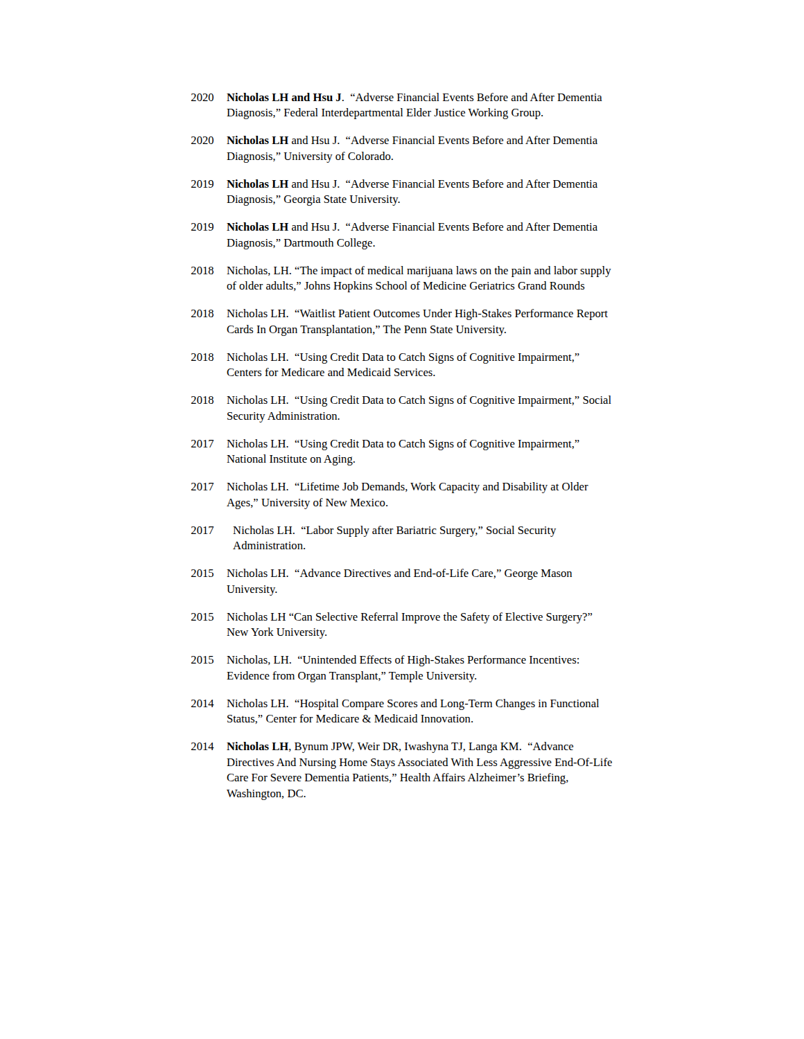2020
Nicholas LH and Hsu J. “Adverse Financial Events Before and After Dementia Diagnosis,” Federal Interdepartmental Elder Justice Working Group.
2020
Nicholas LH and Hsu J. “Adverse Financial Events Before and After Dementia Diagnosis,” University of Colorado.
2019
Nicholas LH and Hsu J. “Adverse Financial Events Before and After Dementia Diagnosis,” Georgia State University.
2019
Nicholas LH and Hsu J. “Adverse Financial Events Before and After Dementia Diagnosis,” Dartmouth College.
2018
Nicholas, LH. “The impact of medical marijuana laws on the pain and labor supply of older adults,” Johns Hopkins School of Medicine Geriatrics Grand Rounds
2018
Nicholas LH. “Waitlist Patient Outcomes Under High-Stakes Performance Report Cards In Organ Transplantation,” The Penn State University.
2018
Nicholas LH. “Using Credit Data to Catch Signs of Cognitive Impairment,” Centers for Medicare and Medicaid Services.
2018
Nicholas LH. “Using Credit Data to Catch Signs of Cognitive Impairment,” Social Security Administration.
2017
Nicholas LH. “Using Credit Data to Catch Signs of Cognitive Impairment,” National Institute on Aging.
2017
Nicholas LH. “Lifetime Job Demands, Work Capacity and Disability at Older Ages,” University of New Mexico.
2017
Nicholas LH. “Labor Supply after Bariatric Surgery,” Social Security Administration.
2015
Nicholas LH. “Advance Directives and End-of-Life Care,” George Mason University.
2015
Nicholas LH “Can Selective Referral Improve the Safety of Elective Surgery?” New York University.
2015
Nicholas, LH. “Unintended Effects of High-Stakes Performance Incentives: Evidence from Organ Transplant,” Temple University.
2014
Nicholas LH. “Hospital Compare Scores and Long-Term Changes in Functional Status,” Center for Medicare & Medicaid Innovation.
2014
Nicholas LH, Bynum JPW, Weir DR, Iwashyna TJ, Langa KM. “Advance Directives And Nursing Home Stays Associated With Less Aggressive End-Of-Life Care For Severe Dementia Patients,” Health Affairs Alzheimer’s Briefing, Washington, DC.